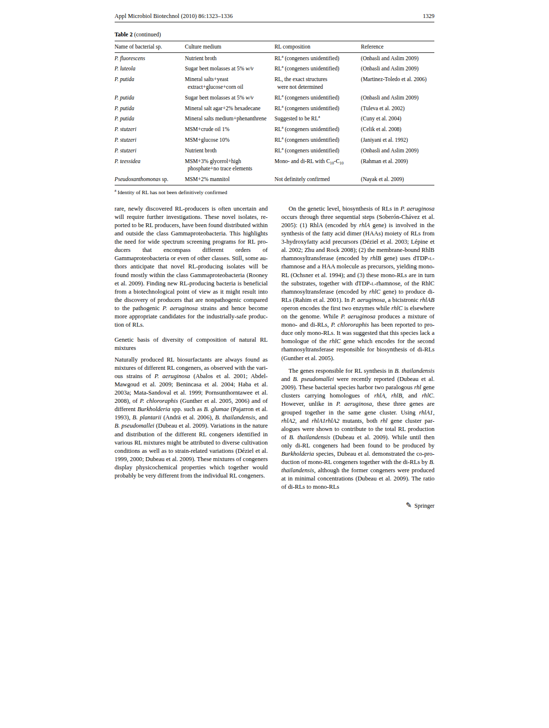Appl Microbiol Biotechnol (2010) 86:1323–1336 1329
Table 2 (continued)
| Name of bacterial sp. | Culture medium | RL composition | Reference |
| --- | --- | --- | --- |
| P. fluorescens | Nutrient broth | RL a (congeners unidentified) | (Onbasli and Aslim 2009) |
| P. luteola | Sugar beet molasses at 5% w/v | RL a (congeners unidentified) | (Onbasli and Aslim 2009) |
| P. putida | Mineral salts+yeast extract+glucose+corn oil | RL, the exact structures were not determined | (Martinez-Toledo et al. 2006) |
| P. putida | Sugar beet molasses at 5% w/v | RL a (congeners unidentified) | (Onbasli and Aslim 2009) |
| P. putida | Mineral salt agar+2% hexadecane | RL a (congeners unidentified) | (Tuleva et al. 2002) |
| P. putida | Mineral salts medium+phenanthrene | Suggested to be RL a | (Cuny et al. 2004) |
| P. stutzeri | MSM+crude oil 1% | RL a (congeners unidentified) | (Celik et al. 2008) |
| P. stutzeri | MSM+glucose 10% | RL a (congeners unidentified) | (Janiyani et al. 1992) |
| P. stutzeri | Nutrient broth | RL a (congeners unidentified) | (Onbasli and Aslim 2009) |
| P. teessidea | MSM+3% glycerol+high phosphate+no trace elements | Mono- and di-RL with C 10 -C 10 | (Rahman et al. 2009) |
| Pseudoxanthomonas sp. | MSM+2% mannitol | Not definitely confirmed | (Nayak et al. 2009) |
a Identity of RL has not been definitively confirmed
rare, newly discovered RL-producers is often uncertain and will require further investigations. These novel isolates, reported to be RL producers, have been found distributed within and outside the class Gammaproteobacteria. This highlights the need for wide spectrum screening programs for RL producers that encompass different orders of Gammaproteobacteria or even of other classes. Still, some authors anticipate that novel RL-producing isolates will be found mostly within the class Gammaproteobacteria (Rooney et al. 2009). Finding new RL-producing bacteria is beneficial from a biotechnological point of view as it might result into the discovery of producers that are nonpathogenic compared to the pathogenic P. aeruginosa strains and hence become more appropriate candidates for the industrially-safe production of RLs.
Genetic basis of diversity of composition of natural RL mixtures
Naturally produced RL biosurfactants are always found as mixtures of different RL congeners, as observed with the various strains of P. aeruginosa (Abalos et al. 2001; Abdel-Mawgoud et al. 2009; Benincasa et al. 2004; Haba et al. 2003a; Mata-Sandoval et al. 1999; Pornsunthorntawee et al. 2008), of P. chlororaphis (Gunther et al. 2005, 2006) and of different Burkholderia spp. such as B. glumae (Pajarron et al. 1993), B. plantarii (Andrä et al. 2006), B. thailandensis, and B. pseudomallei (Dubeau et al. 2009). Variations in the nature and distribution of the different RL congeners identified in various RL mixtures might be attributed to diverse cultivation conditions as well as to strain-related variations (Déziel et al. 1999, 2000; Dubeau et al. 2009). These mixtures of congeners display physicochemical properties which together would probably be very different from the individual RL congeners.
On the genetic level, biosynthesis of RLs in P. aeruginosa occurs through three sequential steps (Soberón-Chávez et al. 2005): (1) RhlA (encoded by rhlA gene) is involved in the synthesis of the fatty acid dimer (HAAs) moiety of RLs from 3-hydroxyfatty acid precursors (Déziel et al. 2003; Lépine et al. 2002; Zhu and Rock 2008); (2) the membrane-bound RhlB rhamnosyltransferase (encoded by rhlB gene) uses dTDP-l-rhamnose and a HAA molecule as precursors, yielding mono-RL (Ochsner et al. 1994); and (3) these mono-RLs are in turn the substrates, together with dTDP-l-rhamnose, of the RhlC rhamnosyltransferase (encoded by rhlC gene) to produce di-RLs (Rahim et al. 2001). In P. aeruginosa, a bicistronic rhlAB operon encodes the first two enzymes while rhlC is elsewhere on the genome. While P. aeruginosa produces a mixture of mono- and di-RLs, P. chlororaphis has been reported to produce only mono-RLs. It was suggested that this species lack a homologue of the rhlC gene which encodes for the second rhamnosyltransferase responsible for biosynthesis of di-RLs (Gunther et al. 2005).
The genes responsible for RL synthesis in B. thailandensis and B. pseudomallei were recently reported (Dubeau et al. 2009). These bacterial species harbor two paralogous rhl gene clusters carrying homologues of rhlA, rhlB, and rhlC. However, unlike in P. aeruginosa, these three genes are grouped together in the same gene cluster. Using rhlA1, rhlA2, and rhlA1rhlA2 mutants, both rhl gene cluster paralogues were shown to contribute to the total RL production of B. thailandensis (Dubeau et al. 2009). While until then only di-RL congeners had been found to be produced by Burkholderia species, Dubeau et al. demonstrated the co-production of mono-RL congeners together with the di-RLs by B. thailandensis, although the former congeners were produced at in minimal concentrations (Dubeau et al. 2009). The ratio of di-RLs to mono-RLs
✎Springer